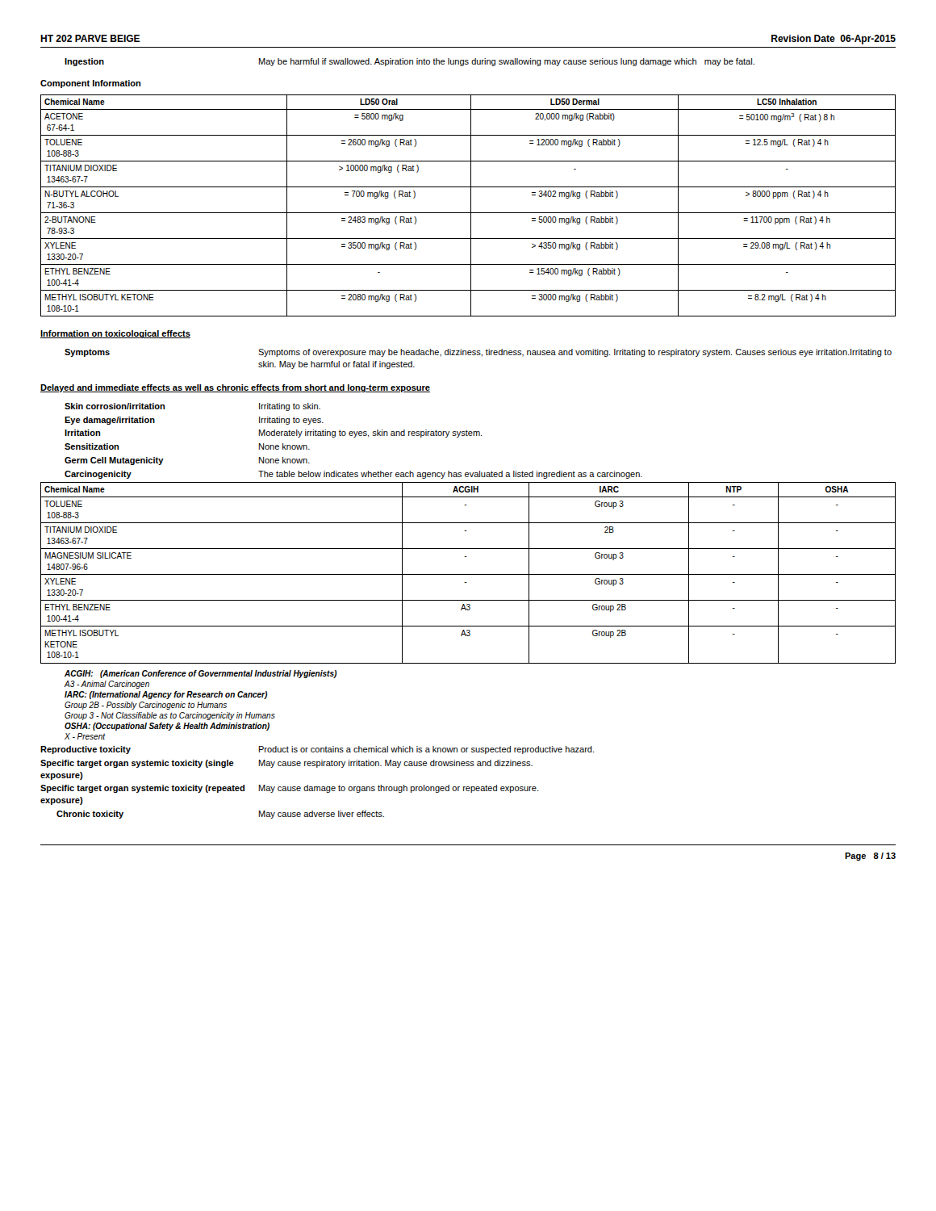HT 202 PARVE BEIGE Revision Date 06-Apr-2015
Ingestion
May be harmful if swallowed. Aspiration into the lungs during swallowing may cause serious lung damage which may be fatal.
Component Information
| Chemical Name | LD50 Oral | LD50 Dermal | LC50 Inhalation |
| --- | --- | --- | --- |
| ACETONE 67-64-1 | = 5800 mg/kg | 20,000 mg/kg (Rabbit) | = 50100 mg/m 3 ( Rat ) 8 h |
| TOLUENE 108-88-3 | = 2600 mg/kg ( Rat ) | = 12000 mg/kg ( Rabbit ) | = 12.5 mg/L ( Rat ) 4 h |
| TITANIUM DIOXIDE 13463-67-7 | > 10000 mg/kg ( Rat ) | - | - |
| N-BUTYL ALCOHOL 71-36-3 | = 700 mg/kg ( Rat ) | = 3402 mg/kg ( Rabbit ) | > 8000 ppm ( Rat ) 4 h |
| 2-BUTANONE 78-93-3 | = 2483 mg/kg ( Rat ) | = 5000 mg/kg ( Rabbit ) | = 11700 ppm ( Rat ) 4 h |
| XYLENE 1330-20-7 | = 3500 mg/kg ( Rat ) | > 4350 mg/kg ( Rabbit ) | = 29.08 mg/L ( Rat ) 4 h |
| ETHYL BENZENE 100-41-4 | - | = 15400 mg/kg ( Rabbit ) | - |
| METHYL ISOBUTYL KETONE 108-10-1 | = 2080 mg/kg ( Rat ) | = 3000 mg/kg ( Rabbit ) | = 8.2 mg/L ( Rat ) 4 h |
Information on toxicological effects
Symptoms
Symptoms of overexposure may be headache, dizziness, tiredness, nausea and vomiting. Irritating to respiratory system. Causes serious eye irritation.Irritating to skin. May be harmful or fatal if ingested.
Delayed and immediate effects as well as chronic effects from short and long-term exposure
Skin corrosion/irritation
Irritating to skin.
Eye damage/irritation
Irritating to eyes.
Irritation
Moderately irritating to eyes, skin and respiratory system.
Sensitization
None known.
Germ Cell Mutagenicity
None known.
Carcinogenicity
The table below indicates whether each agency has evaluated a listed ingredient as a carcinogen.
| Chemical Name | ACGIH | IARC | NTP | OSHA |
| --- | --- | --- | --- | --- |
| TOLUENE 108-88-3 | - | Group 3 | - | - |
| TITANIUM DIOXIDE 13463-67-7 | - | 2B | - | - |
| MAGNESIUM SILICATE 14807-96-6 | - | Group 3 | - | - |
| XYLENE 1330-20-7 | - | Group 3 | - | - |
| ETHYL BENZENE 100-41-4 | A3 | Group 2B | - | - |
| METHYL ISOBUTYL KETONE 108-10-1 | A3 | Group 2B | - | - |
ACGIH: (American Conference of Governmental Industrial Hygienists)
A3 - Animal Carcinogen
IARC: (International Agency for Research on Cancer)
Group 2B - Possibly Carcinogenic to Humans
Group 3 - Not Classifiable as to Carcinogenicity in Humans
OSHA: (Occupational Safety & Health Administration)
X - Present
Reproductive toxicity
Product is or contains a chemical which is a known or suspected reproductive hazard.
Specific target organ systemic toxicity (single exposure)
May cause respiratory irritation. May cause drowsiness and dizziness.
Specific target organ systemic toxicity (repeated exposure)
May cause damage to organs through prolonged or repeated exposure.
Chronic toxicity
May cause adverse liver effects.
Page 8 / 13